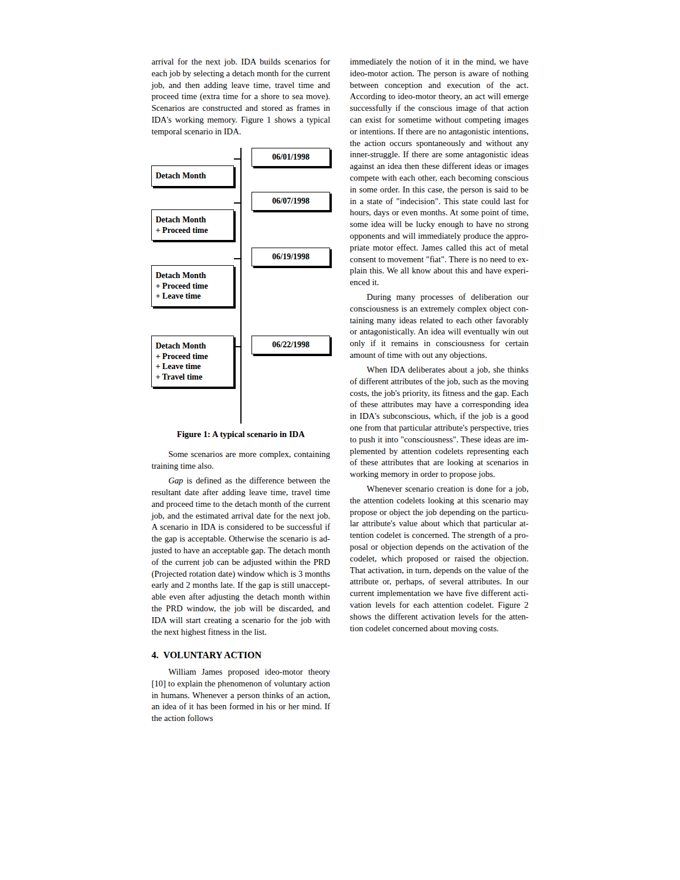arrival for the next job. IDA builds scenarios for each job by selecting a detach month for the current job, and then adding leave time, travel time and proceed time (extra time for a shore to sea move). Scenarios are constructed and stored as frames in IDA's working memory. Figure 1 shows a typical temporal scenario in IDA.
Detach Month
Detach Month
+ Proceed time
Detach Month
+ Proceed time
+ Leave time
Detach Month
+ Proceed time
+ Leave time
+ Travel time
06/01/1998
06/07/1998
06/19/1998
06/22/1998
Figure 1: A typical scenario in IDA
Some scenarios are more complex, containing training time also.
Gap is defined as the difference between the resultant date after adding leave time, travel time and proceed time to the detach month of the current job, and the estimated arrival date for the next job. A scenario in IDA is considered to be successful if the gap is acceptable. Otherwise the scenario is adjusted to have an acceptable gap. The detach month of the current job can be adjusted within the PRD (Projected rotation date) window which is 3 months early and 2 months late. If the gap is still unacceptable even after adjusting the detach month within the PRD window, the job will be discarded, and IDA will start creating a scenario for the job with the next highest fitness in the list.
4. VOLUNTARY ACTION
William James proposed ideo-motor theory [10] to explain the phenomenon of voluntary action in humans. Whenever a person thinks of an action, an idea of it has been formed in his or her mind. If the action follows
immediately the notion of it in the mind, we have ideo-motor action. The person is aware of nothing between conception and execution of the act. According to ideo-motor theory, an act will emerge successfully if the conscious image of that action can exist for sometime without competing images or intentions. If there are no antagonistic intentions, the action occurs spontaneously and without any inner-struggle. If there are some antagonistic ideas against an idea then these different ideas or images compete with each other, each becoming conscious in some order. In this case, the person is said to be in a state of "indecision". This state could last for hours, days or even months. At some point of time, some idea will be lucky enough to have no strong opponents and will immediately produce the appropriate motor effect. James called this act of metal consent to movement "fiat". There is no need to explain this. We all know about this and have experienced it.
During many processes of deliberation our consciousness is an extremely complex object containing many ideas related to each other favorably or antagonistically. An idea will eventually win out only if it remains in consciousness for certain amount of time with out any objections.
When IDA deliberates about a job, she thinks of different attributes of the job, such as the moving costs, the job's priority, its fitness and the gap. Each of these attributes may have a corresponding idea in IDA's subconscious, which, if the job is a good one from that particular attribute's perspective, tries to push it into "consciousness". These ideas are implemented by attention codelets representing each of these attributes that are looking at scenarios in working memory in order to propose jobs.
Whenever scenario creation is done for a job, the attention codelets looking at this scenario may propose or object the job depending on the particular attribute's value about which that particular attention codelet is concerned. The strength of a proposal or objection depends on the activation of the codelet, which proposed or raised the objection. That activation, in turn, depends on the value of the attribute or, perhaps, of several attributes. In our current implementation we have five different activation levels for each attention codelet. Figure 2 shows the different activation levels for the attention codelet concerned about moving costs.